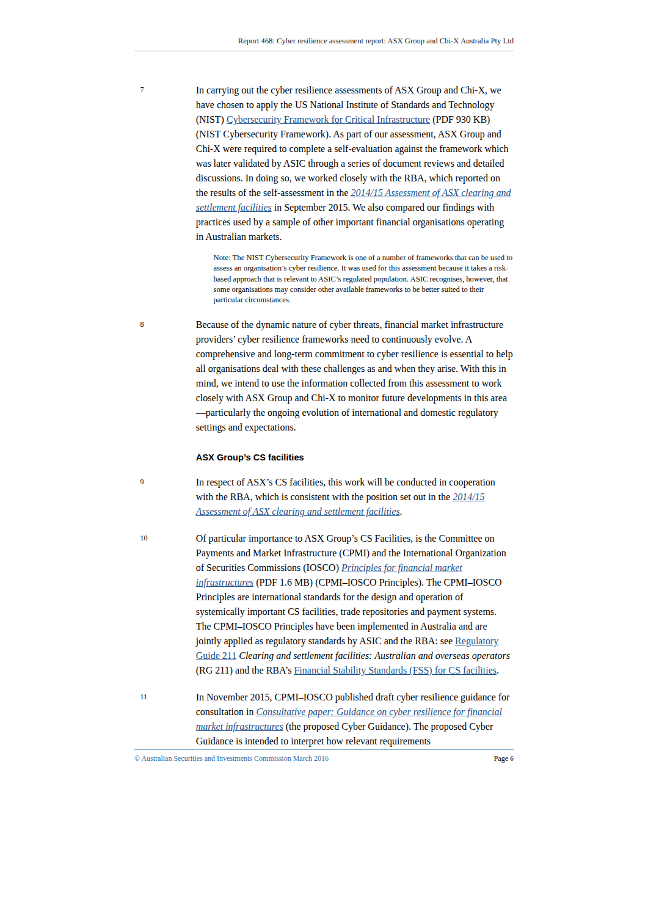Report 468: Cyber resilience assessment report: ASX Group and Chi-X Australia Pty Ltd
7 In carrying out the cyber resilience assessments of ASX Group and Chi-X, we have chosen to apply the US National Institute of Standards and Technology (NIST) Cybersecurity Framework for Critical Infrastructure (PDF 930 KB) (NIST Cybersecurity Framework). As part of our assessment, ASX Group and Chi-X were required to complete a self-evaluation against the framework which was later validated by ASIC through a series of document reviews and detailed discussions. In doing so, we worked closely with the RBA, which reported on the results of the self-assessment in the 2014/15 Assessment of ASX clearing and settlement facilities in September 2015. We also compared our findings with practices used by a sample of other important financial organisations operating in Australian markets.
Note: The NIST Cybersecurity Framework is one of a number of frameworks that can be used to assess an organisation’s cyber resilience. It was used for this assessment because it takes a risk-based approach that is relevant to ASIC’s regulated population. ASIC recognises, however, that some organisations may consider other available frameworks to be better suited to their particular circumstances.
8 Because of the dynamic nature of cyber threats, financial market infrastructure providers’ cyber resilience frameworks need to continuously evolve. A comprehensive and long-term commitment to cyber resilience is essential to help all organisations deal with these challenges as and when they arise. With this in mind, we intend to use the information collected from this assessment to work closely with ASX Group and Chi-X to monitor future developments in this area—particularly the ongoing evolution of international and domestic regulatory settings and expectations.
ASX Group’s CS facilities
9 In respect of ASX’s CS facilities, this work will be conducted in cooperation with the RBA, which is consistent with the position set out in the 2014/15 Assessment of ASX clearing and settlement facilities.
10 Of particular importance to ASX Group’s CS Facilities, is the Committee on Payments and Market Infrastructure (CPMI) and the International Organization of Securities Commissions (IOSCO) Principles for financial market infrastructures (PDF 1.6 MB) (CPMI–IOSCO Principles). The CPMI–IOSCO Principles are international standards for the design and operation of systemically important CS facilities, trade repositories and payment systems. The CPMI–IOSCO Principles have been implemented in Australia and are jointly applied as regulatory standards by ASIC and the RBA: see Regulatory Guide 211 Clearing and settlement facilities: Australian and overseas operators (RG 211) and the RBA’s Financial Stability Standards (FSS) for CS facilities.
11 In November 2015, CPMI–IOSCO published draft cyber resilience guidance for consultation in Consultative paper: Guidance on cyber resilience for financial market infrastructures (the proposed Cyber Guidance). The proposed Cyber Guidance is intended to interpret how relevant requirements
© Australian Securities and Investments Commission March 2016 Page 6